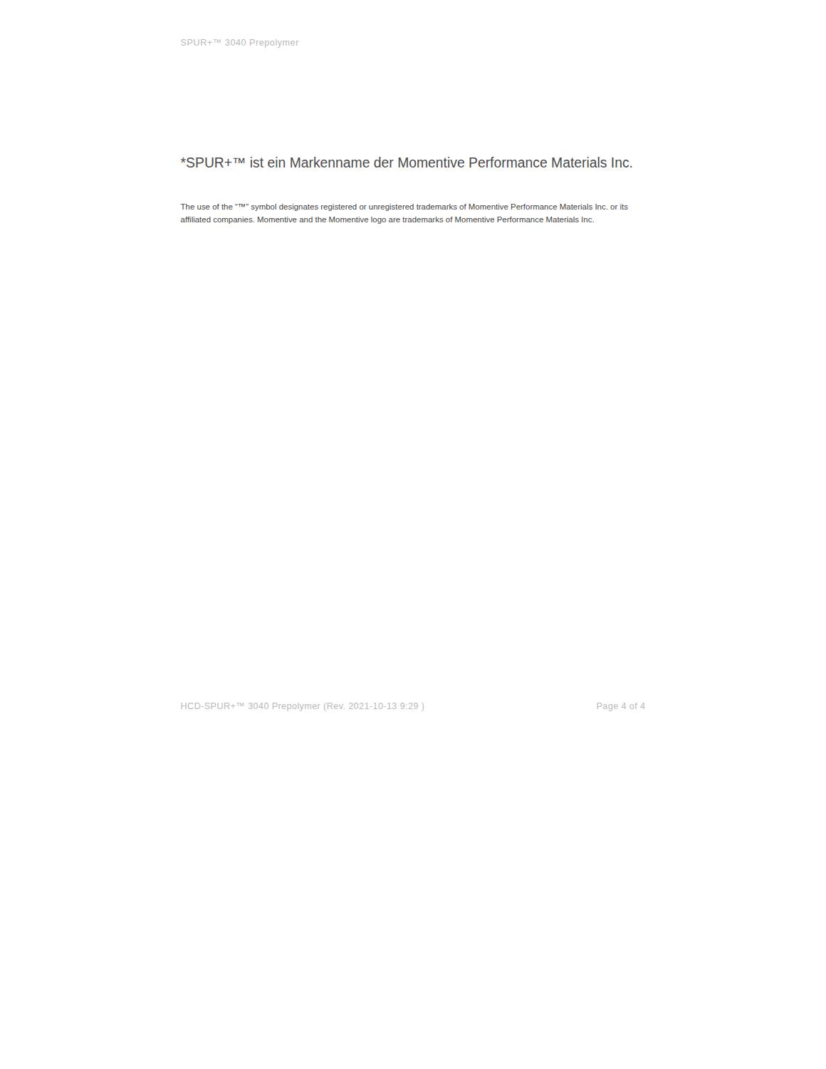SPUR+™ 3040 Prepolymer
*SPUR+™ ist ein Markenname der Momentive Performance Materials Inc.
The use of the “™” symbol designates registered or unregistered trademarks of Momentive Performance Materials Inc. or its affiliated companies. Momentive and the Momentive logo are trademarks of Momentive Performance Materials Inc.
HCD-SPUR+™ 3040 Prepolymer (Rev. 2021-10-13 9:29 ) Page 4 of 4